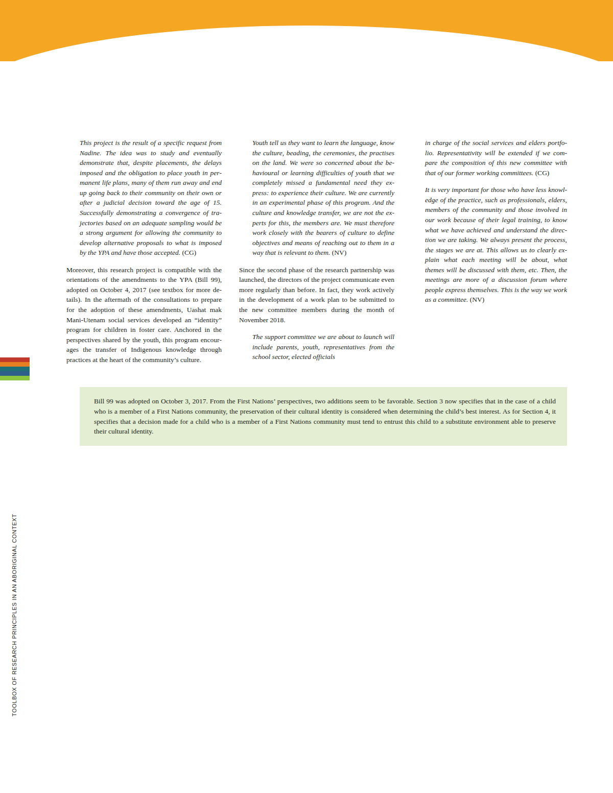Toolbox of research principles in an Aboriginal context
This project is the result of a specific request from Nadine. The idea was to study and eventually demonstrate that, despite placements, the delays imposed and the obligation to place youth in permanent life plans, many of them run away and end up going back to their community on their own or after a judicial decision toward the age of 15. Successfully demonstrating a convergence of trajectories based on an adequate sampling would be a strong argument for allowing the community to develop alternative proposals to what is imposed by the YPA and have those accepted. (CG)
Moreover, this research project is compatible with the orientations of the amendments to the YPA (Bill 99), adopted on October 4, 2017 (see textbox for more details). In the aftermath of the consultations to prepare for the adoption of these amendments, Uashat mak Mani-Utenam social services developed an “identity” program for children in foster care. Anchored in the perspectives shared by the youth, this program encourages the transfer of Indigenous knowledge through practices at the heart of the community’s culture.
Youth tell us they want to learn the language, know the culture, beading, the ceremonies, the practises on the land. We were so concerned about the behavioural or learning difficulties of youth that we completely missed a fundamental need they express: to experience their culture. We are currently in an experimental phase of this program. And the culture and knowledge transfer, we are not the experts for this, the members are. We must therefore work closely with the bearers of culture to define objectives and means of reaching out to them in a way that is relevant to them. (NV)
Since the second phase of the research partnership was launched, the directors of the project communicate even more regularly than before. In fact, they work actively in the development of a work plan to be submitted to the new committee members during the month of November 2018.
The support committee we are about to launch will include parents, youth, representatives from the school sector, elected officials
in charge of the social services and elders portfolio. Representativity will be extended if we compare the composition of this new committee with that of our former working committees. (CG)
It is very important for those who have less knowledge of the practice, such as professionals, elders, members of the community and those involved in our work because of their legal training, to know what we have achieved and understand the direction we are taking. We always present the process, the stages we are at. This allows us to clearly explain what each meeting will be about, what themes will be discussed with them, etc. Then, the meetings are more of a discussion forum where people express themselves. This is the way we work as a committee. (NV)
Bill 99 was adopted on October 3, 2017. From the First Nations’ perspectives, two additions seem to be favorable. Section 3 now specifies that in the case of a child who is a member of a First Nations community, the preservation of their cultural identity is considered when determining the child’s best interest. As for Section 4, it specifies that a decision made for a child who is a member of a First Nations community must tend to entrust this child to a substitute environment able to preserve their cultural identity.